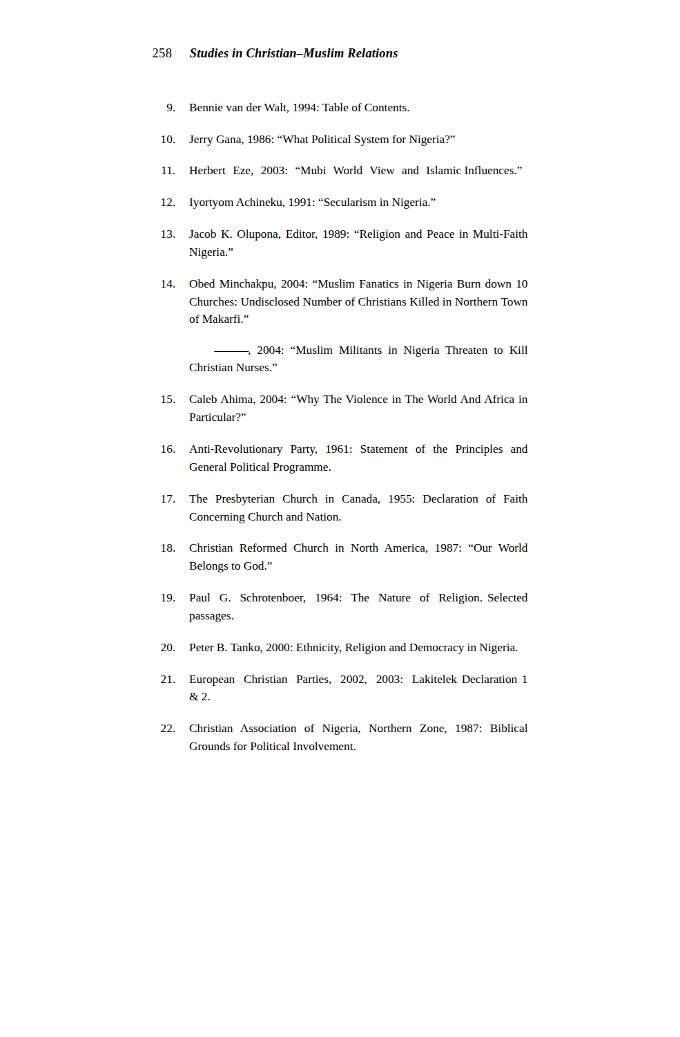258 Studies in Christian–Muslim Relations
9. Bennie van der Walt, 1994: Table of Contents.
10. Jerry Gana, 1986: “What Political System for Nigeria?”
11. Herbert Eze, 2003: “Mubi World View and Islamic Influences.”
12. Iyortyom Achineku, 1991: “Secularism in Nigeria.”
13. Jacob K. Olupona, Editor, 1989: “Religion and Peace in Multi-Faith Nigeria.”
14. Obed Minchakpu, 2004: “Muslim Fanatics in Nigeria Burn down 10 Churches: Undisclosed Number of Christians Killed in Northern Town of Makarfi.” ———, 2004: “Muslim Militants in Nigeria Threaten to Kill Christian Nurses.”
15. Caleb Ahima, 2004: “Why The Violence in The World And Africa in Particular?”
16. Anti-Revolutionary Party, 1961: Statement of the Principles and General Political Programme.
17. The Presbyterian Church in Canada, 1955: Declaration of Faith Concerning Church and Nation.
18. Christian Reformed Church in North America, 1987: “Our World Belongs to God.”
19. Paul G. Schrotenboer, 1964: The Nature of Religion. Selected passages.
20. Peter B. Tanko, 2000: Ethnicity, Religion and Democracy in Nigeria.
21. European Christian Parties, 2002, 2003: Lakitelek Declaration 1 & 2.
22. Christian Association of Nigeria, Northern Zone, 1987: Biblical Grounds for Political Involvement.